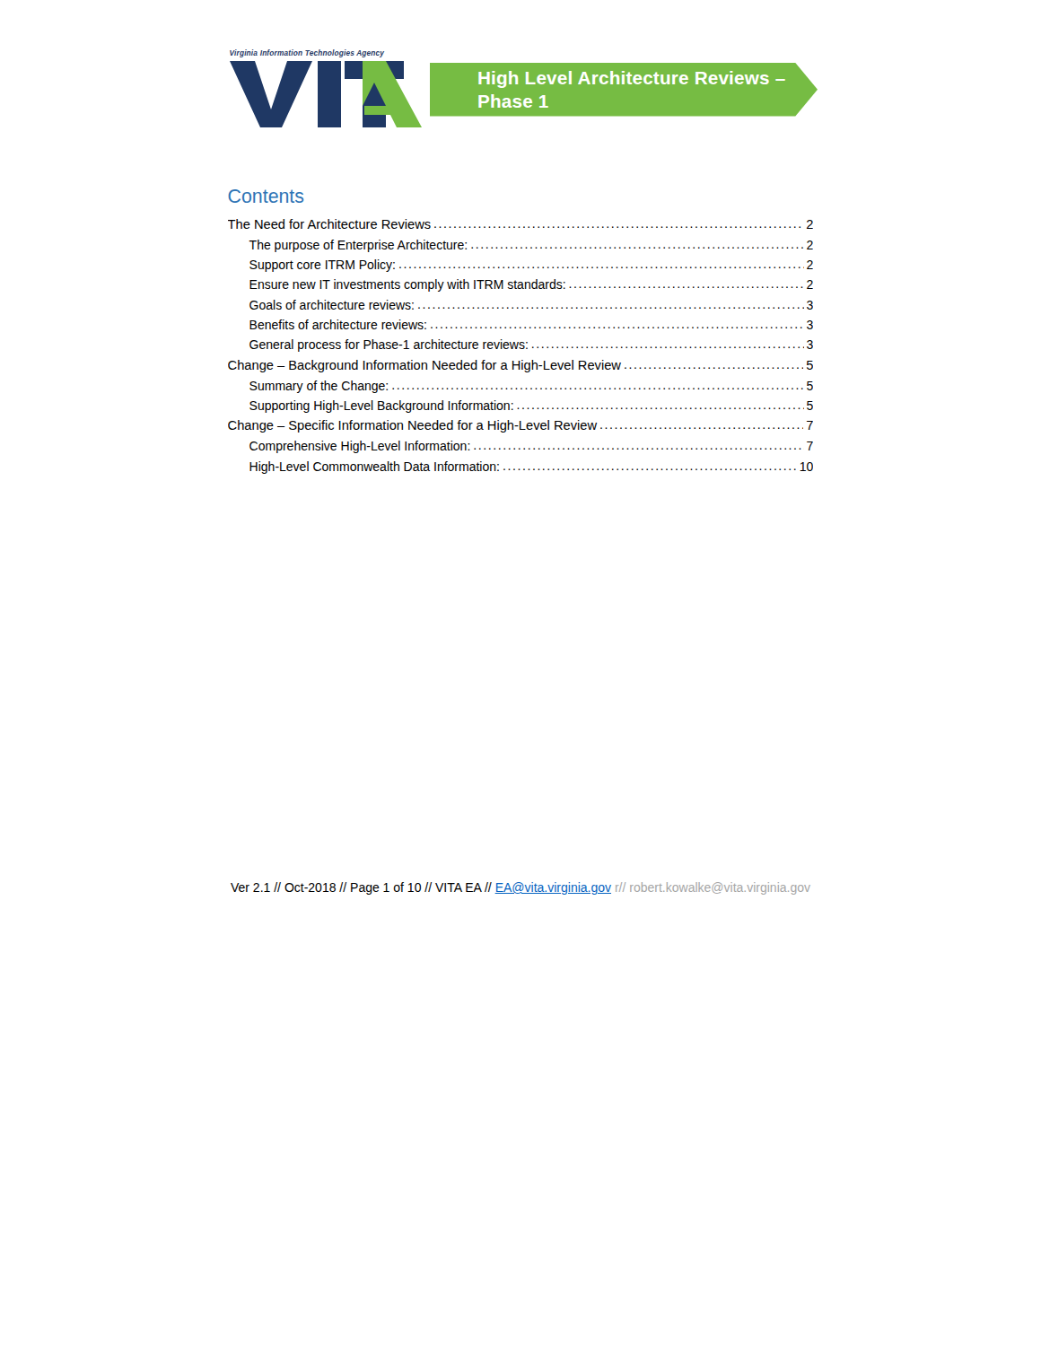Virginia Information Technologies Agency
High Level Architecture Reviews – Phase 1
Contents
The Need for Architecture Reviews ........................................................................................................................... 2
The purpose of Enterprise Architecture: ......................................................................................................... 2
Support core ITRM Policy: ....................................................................................................................... 2
Ensure new IT investments comply with ITRM standards: ................................................................................ 2
Goals of architecture reviews: ................................................................................................................... 3
Benefits of architecture reviews: ................................................................................................................ 3
General process for Phase-1 architecture reviews: ......................................................................................... 3
Change – Background Information Needed for a High-Level Review ..................................................................... 5
Summary of the Change: ......................................................................................................................... 5
Supporting High-Level Background Information: ............................................................................................ 5
Change – Specific Information Needed for a High-Level Review ........................................................................... 7
Comprehensive High-Level Information: ......................................................................................................... 7
High-Level Commonwealth Data Information: .................................................................................................. 10
Ver 2.1 // Oct-2018 // Page 1 of 10 // VITA EA // EA@vita.virginia.gov r// robert.kowalke@vita.virginia.gov